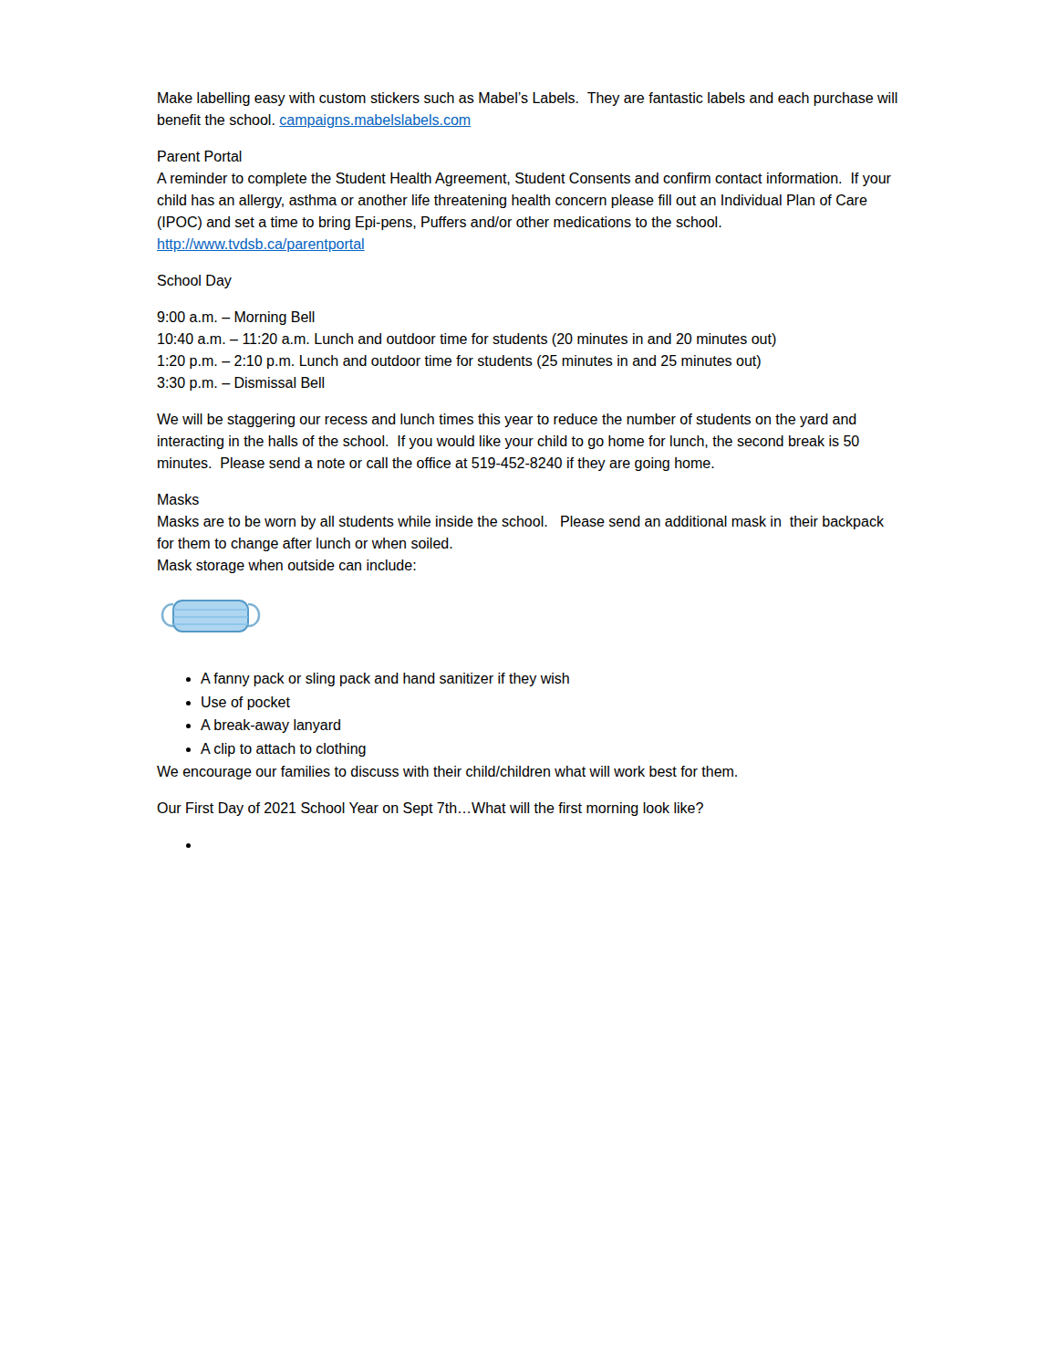Make labelling easy with custom stickers such as Mabel’s Labels. They are fantastic labels and each purchase will benefit the school. campaigns.mabelslabels.com
Parent Portal
A reminder to complete the Student Health Agreement, Student Consents and confirm contact information. If your child has an allergy, asthma or another life threatening health concern please fill out an Individual Plan of Care (IPOC) and set a time to bring Epi-pens, Puffers and/or other medications to the school. http://www.tvdsb.ca/parentportal
School Day
9:00 a.m. – Morning Bell
10:40 a.m. – 11:20 a.m. Lunch and outdoor time for students (20 minutes in and 20 minutes out)
1:20 p.m. – 2:10 p.m. Lunch and outdoor time for students (25 minutes in and 25 minutes out)
3:30 p.m. – Dismissal Bell
We will be staggering our recess and lunch times this year to reduce the number of students on the yard and interacting in the halls of the school. If you would like your child to go home for lunch, the second break is 50 minutes. Please send a note or call the office at 519-452-8240 if they are going home.
Masks
Masks are to be worn by all students while inside the school. Please send an additional mask in their backpack for them to change after lunch or when soiled.
Mask storage when outside can include:
A fanny pack or sling pack and hand sanitizer if they wish
Use of pocket
A break-away lanyard
A clip to attach to clothing
We encourage our families to discuss with their child/children what will work best for them.
Our First Day of 2021 School Year on Sept 7th…What will the first morning look like?